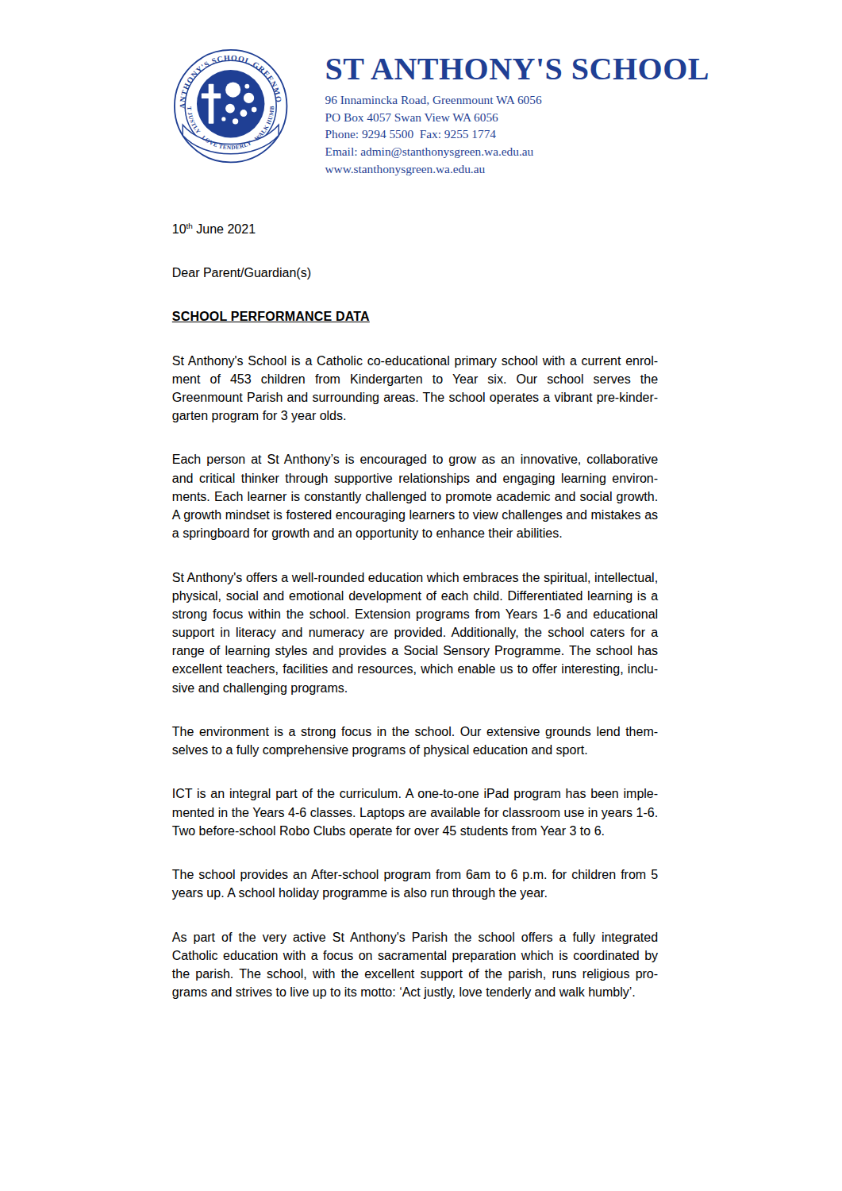ST ANTHONY'S SCHOOL GREENMOUNT ACT JUSTLY LOVE TENDERLY WALK HUMBLY
ST ANTHONY'S SCHOOL
96 Innamincka Road, Greenmount WA 6056
PO Box 4057 Swan View WA 6056
Phone: 9294 5500 Fax: 9255 1774
Email: admin@stanthonysgreen.wa.edu.au
www.stanthonysgreen.wa.edu.au
10th June 2021
Dear Parent/Guardian(s)
School Performance Data
St Anthony's School is a Catholic co-educational primary school with a current enrolment of 453 children from Kindergarten to Year six. Our school serves the Greenmount Parish and surrounding areas. The school operates a vibrant pre-kindergarten program for 3 year olds.
Each person at St Anthony’s is encouraged to grow as an innovative, collaborative and critical thinker through supportive relationships and engaging learning environments. Each learner is constantly challenged to promote academic and social growth. A growth mindset is fostered encouraging learners to view challenges and mistakes as a springboard for growth and an opportunity to enhance their abilities.
St Anthony's offers a well-rounded education which embraces the spiritual, intellectual, physical, social and emotional development of each child. Differentiated learning is a strong focus within the school. Extension programs from Years 1-6 and educational support in literacy and numeracy are provided. Additionally, the school caters for a range of learning styles and provides a Social Sensory Programme. The school has excellent teachers, facilities and resources, which enable us to offer interesting, inclusive and challenging programs.
The environment is a strong focus in the school. Our extensive grounds lend themselves to a fully comprehensive programs of physical education and sport.
ICT is an integral part of the curriculum. A one-to-one iPad program has been implemented in the Years 4-6 classes. Laptops are available for classroom use in years 1-6. Two before-school Robo Clubs operate for over 45 students from Year 3 to 6.
The school provides an After-school program from 6am to 6 p.m. for children from 5 years up. A school holiday programme is also run through the year.
As part of the very active St Anthony's Parish the school offers a fully integrated Catholic education with a focus on sacramental preparation which is coordinated by the parish. The school, with the excellent support of the parish, runs religious programs and strives to live up to its motto: ‘Act justly, love tenderly and walk humbly’.